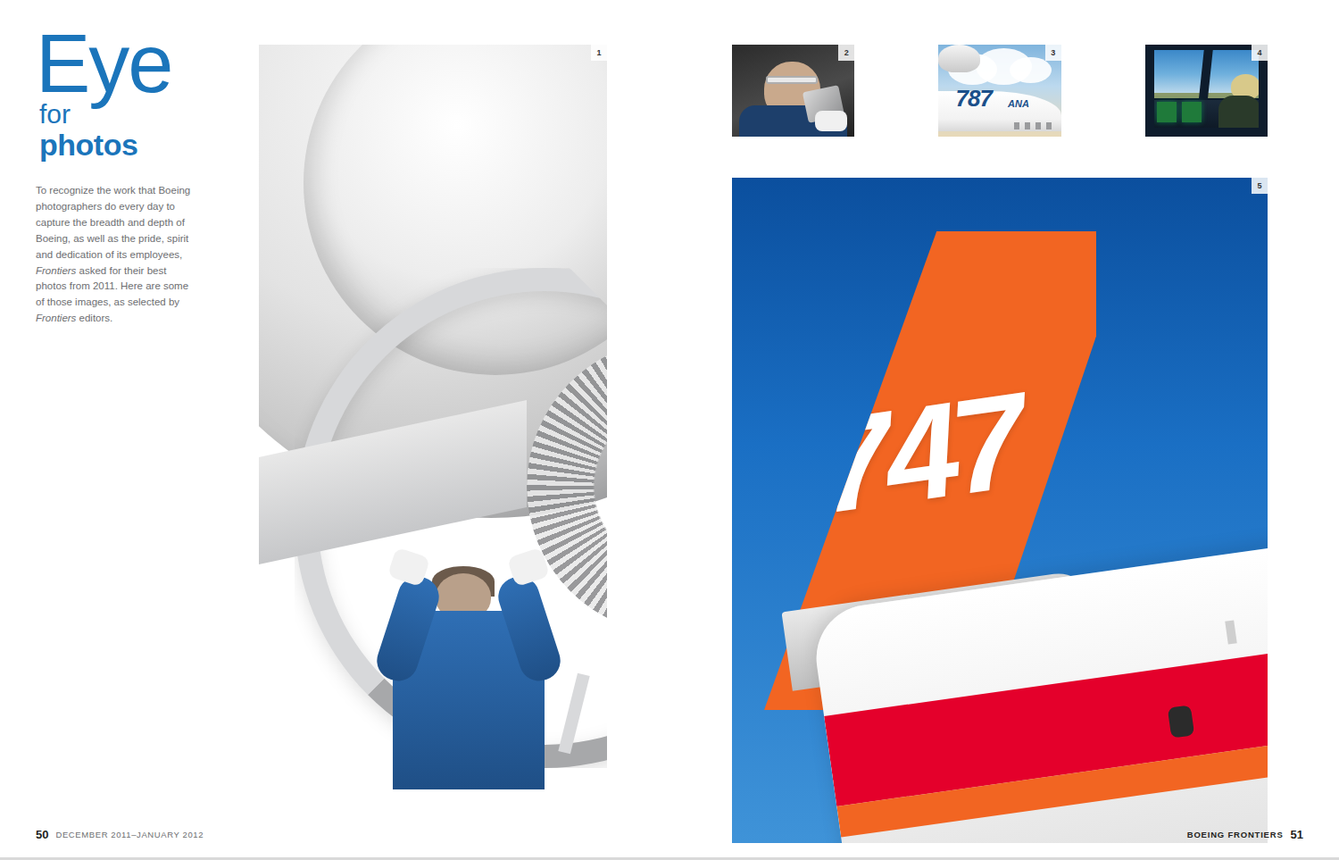Eye
for
photos
To recognize the work that Boeing photographers do every day to capture the breadth and depth of Boeing, as well as the pride, spirit and dedication of its employees, Frontiers asked for their best photos from 2011. Here are some of those images, as selected by Frontiers editors.
1
50 December 2011–January 2012
2
3
787
ANA
4
5
747
Boeing Frontiers 51